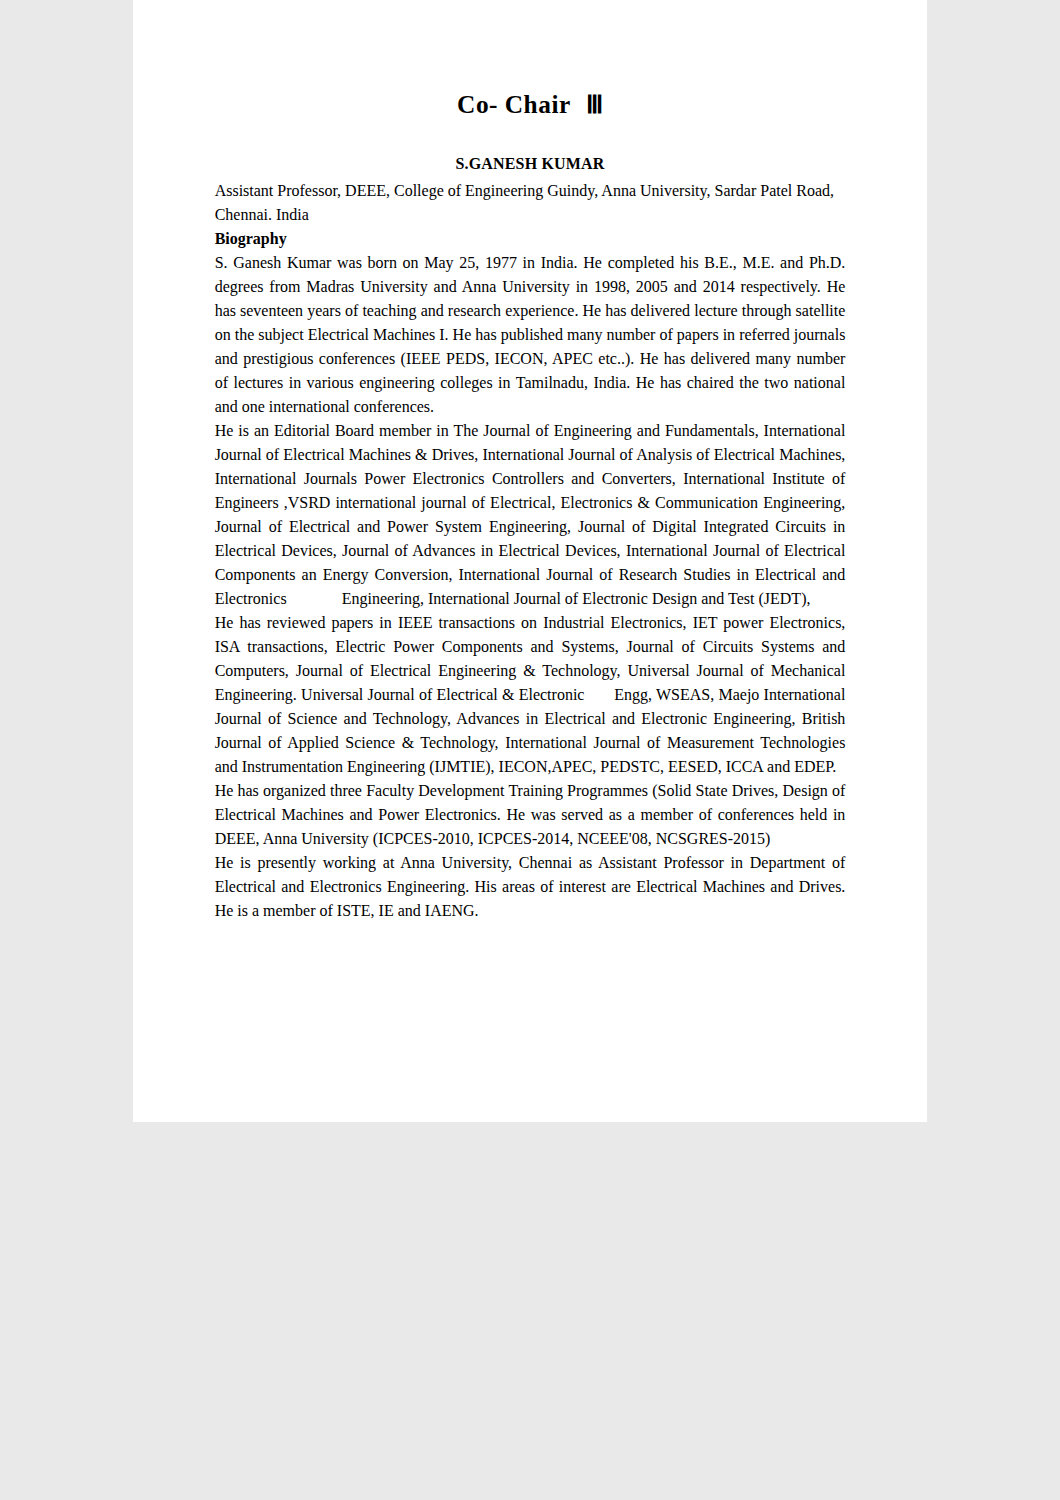Co- Chair Ⅲ
S.GANESH KUMAR
Assistant Professor, DEEE, College of Engineering Guindy, Anna University, Sardar Patel Road, Chennai. India
Biography
S. Ganesh Kumar was born on May 25, 1977 in India. He completed his B.E., M.E. and Ph.D. degrees from Madras University and Anna University in 1998, 2005 and 2014 respectively. He has seventeen years of teaching and research experience. He has delivered lecture through satellite on the subject Electrical Machines I. He has published many number of papers in referred journals and prestigious conferences (IEEE PEDS, IECON, APEC etc..). He has delivered many number of lectures in various engineering colleges in Tamilnadu, India. He has chaired the two national and one international conferences.
He is an Editorial Board member in The Journal of Engineering and Fundamentals, International Journal of Electrical Machines & Drives, International Journal of Analysis of Electrical Machines, International Journals Power Electronics Controllers and Converters, International Institute of Engineers ,VSRD international journal of Electrical, Electronics & Communication Engineering, Journal of Electrical and Power System Engineering, Journal of Digital Integrated Circuits in Electrical Devices, Journal of Advances in Electrical Devices, International Journal of Electrical Components an Energy Conversion, International Journal of Research Studies in Electrical and Electronics Engineering, International Journal of Electronic Design and Test (JEDT),
He has reviewed papers in IEEE transactions on Industrial Electronics, IET power Electronics, ISA transactions, Electric Power Components and Systems, Journal of Circuits Systems and Computers, Journal of Electrical Engineering & Technology, Universal Journal of Mechanical Engineering. Universal Journal of Electrical & Electronic Engg, WSEAS, Maejo International Journal of Science and Technology, Advances in Electrical and Electronic Engineering, British Journal of Applied Science & Technology, International Journal of Measurement Technologies and Instrumentation Engineering (IJMTIE), IECON,APEC, PEDSTC, EESED, ICCA and EDEP.
He has organized three Faculty Development Training Programmes (Solid State Drives, Design of Electrical Machines and Power Electronics. He was served as a member of conferences held in DEEE, Anna University (ICPCES-2010, ICPCES-2014, NCEEE'08, NCSGRES-2015)
He is presently working at Anna University, Chennai as Assistant Professor in Department of Electrical and Electronics Engineering. His areas of interest are Electrical Machines and Drives. He is a member of ISTE, IE and IAENG.